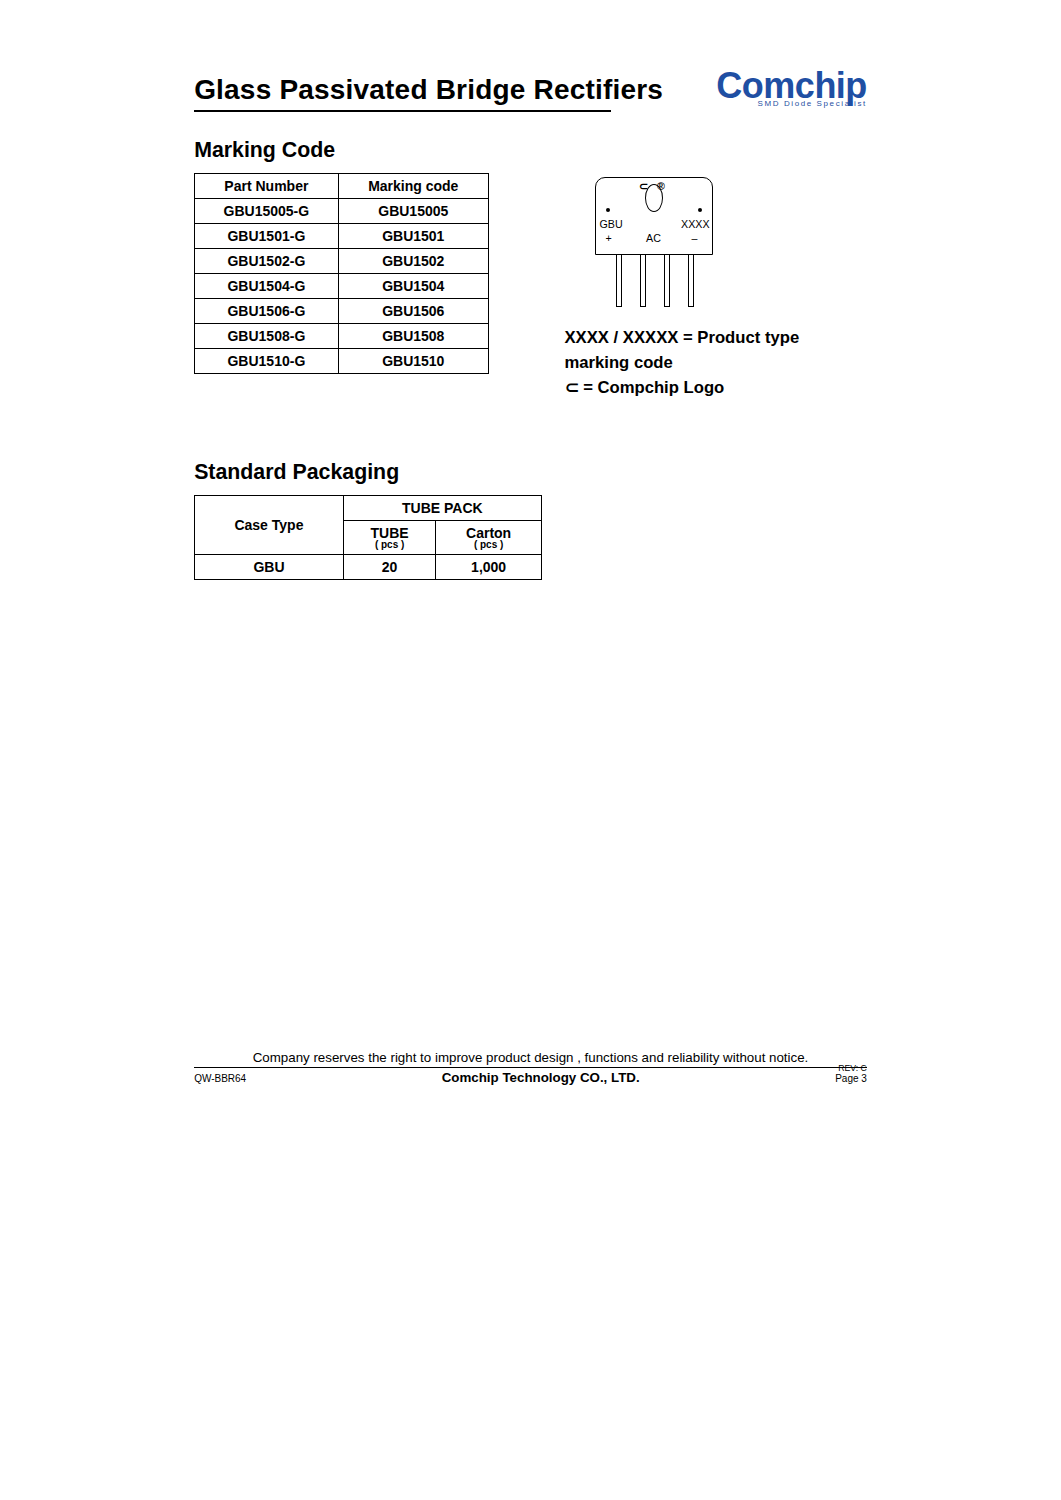Glass Passivated Bridge Rectifiers
Comchip
SMD Diode Specialist
Marking Code
| Part Number | Marking code |
| --- | --- |
| GBU15005-G | GBU15005 |
| GBU1501-G | GBU1501 |
| GBU1502-G | GBU1502 |
| GBU1504-G | GBU1504 |
| GBU1506-G | GBU1506 |
| GBU1508-G | GBU1508 |
| GBU1510-G | GBU1510 |
⊂ ®
GBU
XXXX
+
AC
–
XXXX / XXXXX = Product type marking code
⊂ = Compchip Logo
Standard Packaging
| Case Type | TUBE PACK |
| --- | --- |
| TUBE ( pcs ) | Carton ( pcs ) |
| GBU | 20 | 1,000 |
Company reserves the right to improve product design , functions and reliability without notice. REV: C
QW-BBR64 Comchip Technology CO., LTD. Page 3